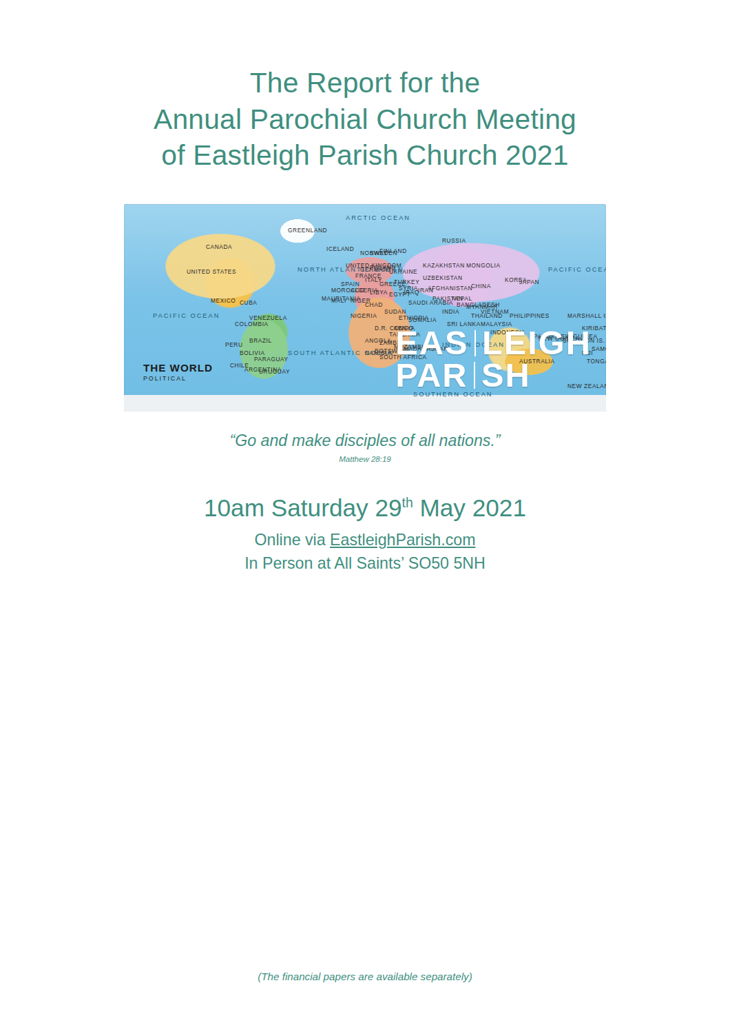The Report for the
Annual Parochial Church Meeting
of Eastleigh Parish Church 2021
Canada United States Mexico Brazil Russia China India Mongolia Kazakhstan Sudan Chad Niger Mali Algeria Libya Egypt Saudi Arabia Iran Turkey Ukraine France Spain Nigeria D.R. Congo Angola South Africa Madagascar Indonesia Australia New Zealand Japan Philippines Papua New Guinea Argentina Peru Colombia Venezuela Greenland Iceland United Kingdom Norway Sweden Finland Poland Germany Italy Greece Pakistan Afghanistan Myanmar Thailand Vietnam Korea Cuba Chile Bolivia Paraguay Uruguay Ethiopia Kenya Tanzania Zambia Mozambique Namibia Botswana Morocco Mauritania Somalia Iraq Syria Uzbekistan Nepal Bangladesh Sri Lanka Malaysia New Guinea Solomon Is. Fiji Marshall Is. Kiribati Tonga Samoa
Arctic Ocean North Atlantic Ocean South Atlantic Ocean Pacific Ocean Pacific Ocean Indian Ocean Southern Ocean The WorldPolitical EAS LEIGH PAR SH
“Go and make disciples of all nations.” Matthew 28:19
10am Saturday 29th May 2021
Online via EastleighParish.com
In Person at All Saints’ SO50 5NH
(The financial papers are available separately)